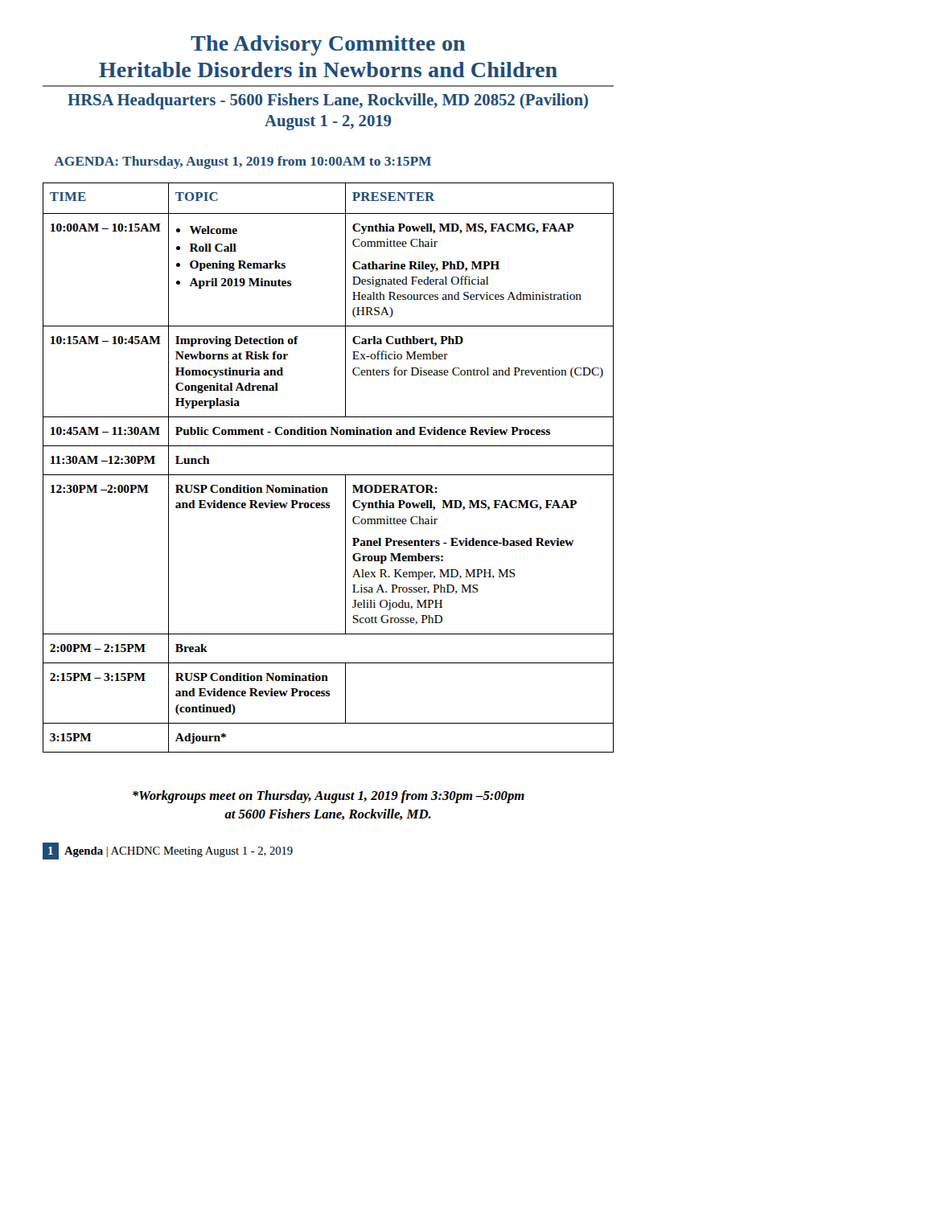The Advisory Committee on
Heritable Disorders in Newborns and Children
HRSA Headquarters - 5600 Fishers Lane, Rockville, MD 20852 (Pavilion)
August 1 - 2, 2019
AGENDA: Thursday, August 1, 2019 from 10:00AM to 3:15PM
| TIME | TOPIC | PRESENTER |
| --- | --- | --- |
| 10:00AM – 10:15AM | Welcome Roll Call Opening Remarks April 2019 Minutes | Cynthia Powell, MD, MS, FACMG, FAAP Committee Chair Catharine Riley, PhD, MPH Designated Federal Official Health Resources and Services Administration (HRSA) |
| 10:15AM – 10:45AM | Improving Detection of Newborns at Risk for Homocystinuria and Congenital Adrenal Hyperplasia | Carla Cuthbert, PhD Ex-officio Member Centers for Disease Control and Prevention (CDC) |
| 10:45AM – 11:30AM | Public Comment - Condition Nomination and Evidence Review Process |
| 11:30AM –12:30PM | Lunch |
| 12:30PM –2:00PM | RUSP Condition Nomination and Evidence Review Process | MODERATOR: Cynthia Powell, MD, MS, FACMG, FAAP Committee Chair Panel Presenters - Evidence-based Review Group Members: Alex R. Kemper, MD, MPH, MS Lisa A. Prosser, PhD, MS Jelili Ojodu, MPH Scott Grosse, PhD |
| 2:00PM – 2:15PM | Break |
| 2:15PM – 3:15PM | RUSP Condition Nomination and Evidence Review Process (continued) | |
| 3:15PM | Adjourn* |
*Workgroups meet on Thursday, August 1, 2019 from 3:30pm –5:00pm
at 5600 Fishers Lane, Rockville, MD.
1 Agenda | ACHDNC Meeting August 1 - 2, 2019